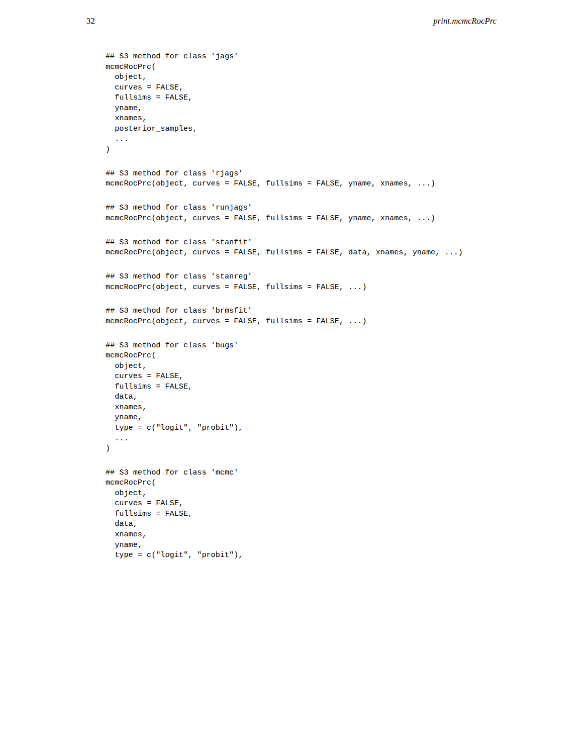32 print.mcmcRocPrc
## S3 method for class 'jags'
mcmcRocPrc(
  object,
  curves = FALSE,
  fullsims = FALSE,
  yname,
  xnames,
  posterior_samples,
  ...
)
## S3 method for class 'rjags'
mcmcRocPrc(object, curves = FALSE, fullsims = FALSE, yname, xnames, ...)
## S3 method for class 'runjags'
mcmcRocPrc(object, curves = FALSE, fullsims = FALSE, yname, xnames, ...)
## S3 method for class 'stanfit'
mcmcRocPrc(object, curves = FALSE, fullsims = FALSE, data, xnames, yname, ...)
## S3 method for class 'stanreg'
mcmcRocPrc(object, curves = FALSE, fullsims = FALSE, ...)
## S3 method for class 'brmsfit'
mcmcRocPrc(object, curves = FALSE, fullsims = FALSE, ...)
## S3 method for class 'bugs'
mcmcRocPrc(
  object,
  curves = FALSE,
  fullsims = FALSE,
  data,
  xnames,
  yname,
  type = c("logit", "probit"),
  ...
)
## S3 method for class 'mcmc'
mcmcRocPrc(
  object,
  curves = FALSE,
  fullsims = FALSE,
  data,
  xnames,
  yname,
  type = c("logit", "probit"),